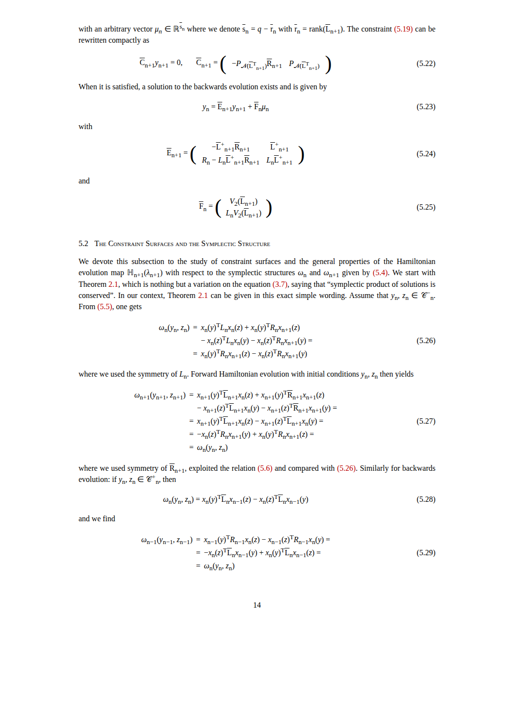with an arbitrary vector μn ∈ ℝsn where we denote sn = q − rn with rn = rank(Ln+1). The constraint (5.19) can be rewritten compactly as
Cn+1yn+1 = 0, Cn+1 = (
| − P 𝒩( L T n+1 ) R n+1 | P 𝒩( L T n+1 ) |
)
(5.22)
When it is satisfied, a solution to the backwards evolution exists and is given by
yn = En+1yn+1 + Fnμn
(5.23)
with
En+1 = (
| − L + n+1 R n+1 | L + n+1 |
| R n − L n L + n+1 R n+1 | L n L + n+1 |
)
(5.24)
and
Fn = (
V2(Ln+1)
LnV2(Ln+1)
)
(5.25)
5.2 The Constraint Surfaces and the Symplectic Structure
We devote this subsection to the study of constraint surfaces and the general properties of the Hamiltonian evolution map ℍn+1(λn+1) with respect to the symplectic structures ωn and ωn+1 given by (5.4). We start with Theorem 2.1, which is nothing but a variation on the equation (3.7), saying that “symplectic product of solutions is conserved”. In our context, Theorem 2.1 can be given in this exact simple wording. Assume that yn, zn ∈ 𝒞−n. From (5.5), one gets
| ω n ( y n , z n ) | = | x n ( y ) T L n x n ( z ) + x n ( y ) T R n x n+1 ( z ) |
| | | − x n ( z ) T L n x n ( y ) − x n ( z ) T R n x n+1 ( y ) = |
| | = | x n ( y ) T R n x n+1 ( z ) − x n ( z ) T R n x n+1 ( y ) |
(5.26)
where we used the symmetry of Ln. Forward Hamiltonian evolution with initial conditions yn, zn then yields
| ω n+1 ( y n+1 , z n+1 ) | = | x n+1 ( y ) T L n+1 x n ( z ) + x n+1 ( y ) T R n+1 x n+1 ( z ) |
| | | − x n+1 ( z ) T L n+1 x n ( y ) − x n+1 ( z ) T R n+1 x n+1 ( y ) = |
| | = | x n+1 ( y ) T L n+1 x n ( z ) − x n+1 ( z ) T L n+1 x n ( y ) = |
| | = | − x n ( z ) T R n x n+1 ( y ) + x n ( y ) T R n x n+1 ( z ) = |
| | = | ω n ( y n , z n ) |
(5.27)
where we used symmetry of Rn+1, exploited the relation (5.6) and compared with (5.26). Similarly for backwards evolution: if yn, zn ∈ 𝒞+n, then
ωn(yn, zn) = xn(y)TLnxn−1(z) − xn(z)TLnxn−1(y)
(5.28)
and we find
| ω n−1 ( y n−1 , z n−1 ) | = | x n−1 ( y ) T R n−1 x n ( z ) − x n−1 ( z ) T R n−1 x n ( y ) = |
| | = | − x n ( z ) T L n x n−1 ( y ) + x n ( y ) T L n x n−1 ( z ) = |
| | = | ω n ( y n , z n ) |
(5.29)
14